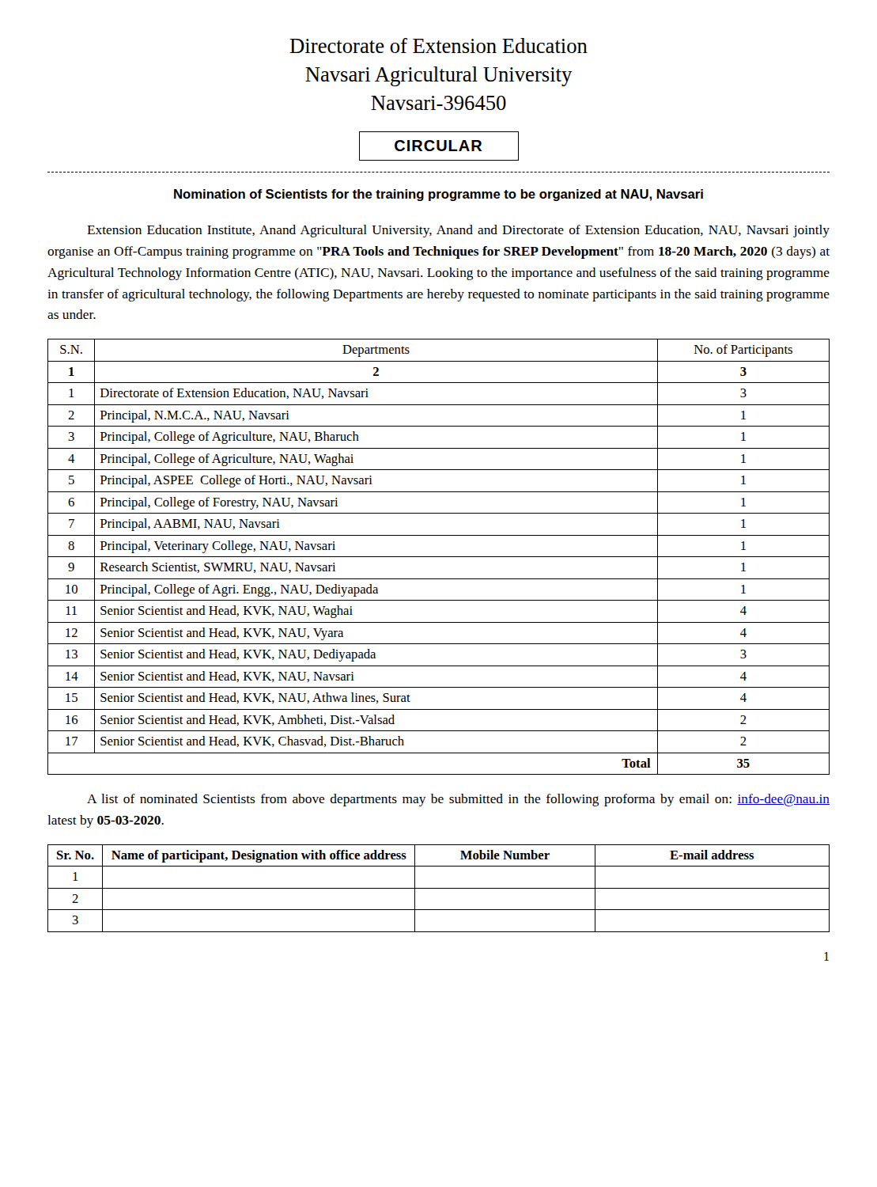Directorate of Extension Education
Navsari Agricultural University
Navsari-396450
CIRCULAR
Nomination of Scientists for the training programme to be organized at NAU, Navsari
Extension Education Institute, Anand Agricultural University, Anand and Directorate of Extension Education, NAU, Navsari jointly organise an Off-Campus training programme on "PRA Tools and Techniques for SREP Development" from 18-20 March, 2020 (3 days) at Agricultural Technology Information Centre (ATIC), NAU, Navsari. Looking to the importance and usefulness of the said training programme in transfer of agricultural technology, the following Departments are hereby requested to nominate participants in the said training programme as under.
| S.N. | Departments | No. of Participants |
| --- | --- | --- |
| 1 | 2 | 3 |
| 1 | Directorate of Extension Education, NAU, Navsari | 3 |
| 2 | Principal, N.M.C.A., NAU, Navsari | 1 |
| 3 | Principal, College of Agriculture, NAU, Bharuch | 1 |
| 4 | Principal, College of Agriculture, NAU, Waghai | 1 |
| 5 | Principal, ASPEE College of Horti., NAU, Navsari | 1 |
| 6 | Principal, College of Forestry, NAU, Navsari | 1 |
| 7 | Principal, AABMI, NAU, Navsari | 1 |
| 8 | Principal, Veterinary College, NAU, Navsari | 1 |
| 9 | Research Scientist, SWMRU, NAU, Navsari | 1 |
| 10 | Principal, College of Agri. Engg., NAU, Dediyapada | 1 |
| 11 | Senior Scientist and Head, KVK, NAU, Waghai | 4 |
| 12 | Senior Scientist and Head, KVK, NAU, Vyara | 4 |
| 13 | Senior Scientist and Head, KVK, NAU, Dediyapada | 3 |
| 14 | Senior Scientist and Head, KVK, NAU, Navsari | 4 |
| 15 | Senior Scientist and Head, KVK, NAU, Athwa lines, Surat | 4 |
| 16 | Senior Scientist and Head, KVK, Ambheti, Dist.-Valsad | 2 |
| 17 | Senior Scientist and Head, KVK, Chasvad, Dist.-Bharuch | 2 |
| Total | 35 |
A list of nominated Scientists from above departments may be submitted in the following proforma by email on: info-dee@nau.in latest by 05-03-2020.
| Sr. No. | Name of participant, Designation with office address | Mobile Number | E-mail address |
| --- | --- | --- | --- |
| 1 | | | |
| 2 | | | |
| 3 | | | |
1